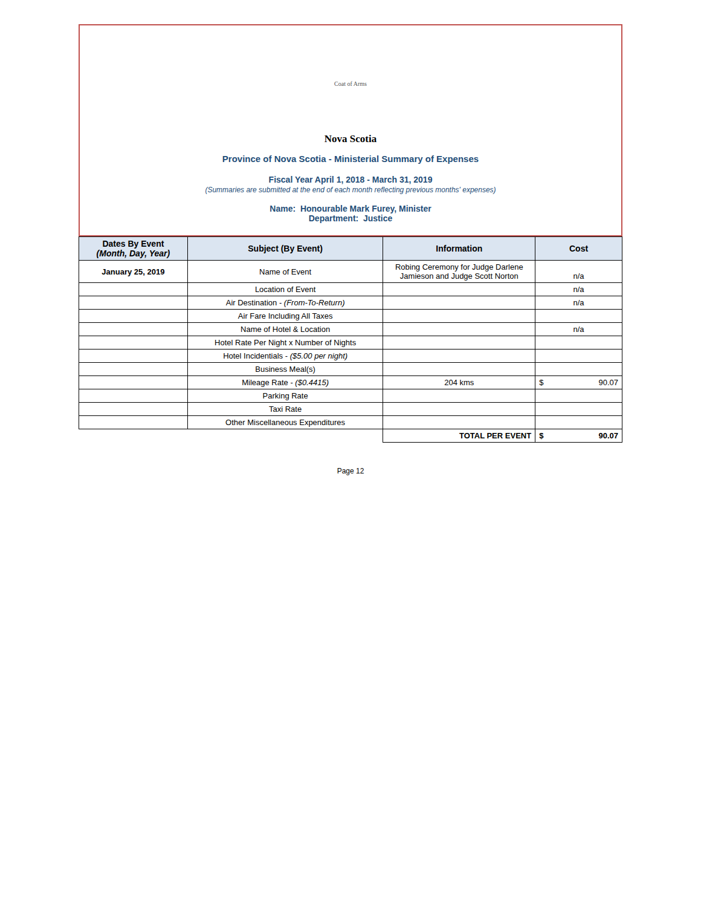Nova Scotia
Province of Nova Scotia - Ministerial Summary of Expenses
Fiscal Year April 1, 2018 - March 31, 2019
(Summaries are submitted at the end of each month reflecting previous months' expenses)
Name: Honourable Mark Furey, Minister
Department: Justice
| Dates By Event (Month, Day, Year) | Subject (By Event) | Information | Cost |
| --- | --- | --- | --- |
| January 25, 2019 | Name of Event | Robing Ceremony for Judge Darlene Jamieson and Judge Scott Norton | n/a |
| | Location of Event | | n/a |
| | Air Destination - (From-To-Return) | | n/a |
| | Air Fare Including All Taxes | | |
| | Name of Hotel & Location | | n/a |
| | Hotel Rate Per Night x Number of Nights | | |
| | Hotel Incidentials - ($5.00 per night) | | |
| | Business Meal(s) | | |
| | Mileage Rate - ($0.4415) | 204 kms | $ 90.07 |
| | Parking Rate | | |
| | Taxi Rate | | |
| | Other Miscellaneous Expenditures | | |
| | | TOTAL PER EVENT | $ 90.07 |
Page 12